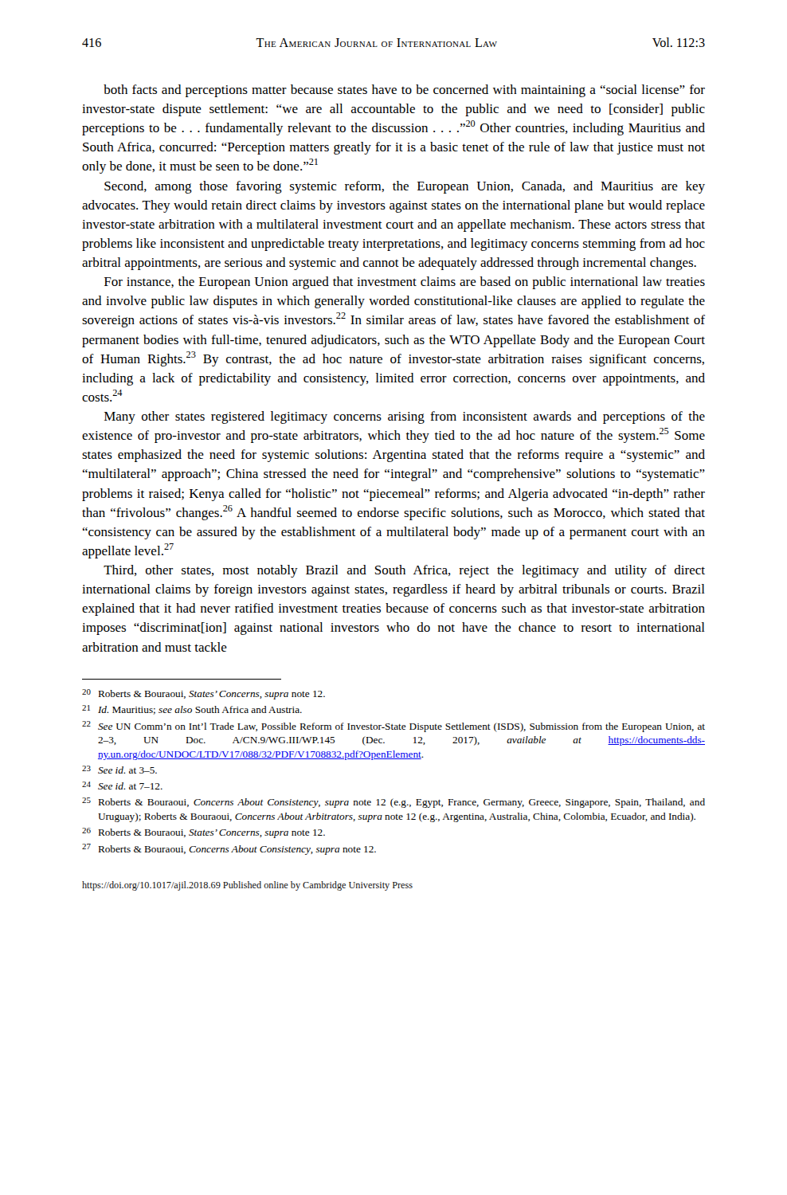416 The American Journal of International Law Vol. 112:3
both facts and perceptions matter because states have to be concerned with maintaining a “social license” for investor-state dispute settlement: “we are all accountable to the public and we need to [consider] public perceptions to be . . . fundamentally relevant to the discussion . . . .”20 Other countries, including Mauritius and South Africa, concurred: “Perception matters greatly for it is a basic tenet of the rule of law that justice must not only be done, it must be seen to be done.”21
Second, among those favoring systemic reform, the European Union, Canada, and Mauritius are key advocates. They would retain direct claims by investors against states on the international plane but would replace investor-state arbitration with a multilateral investment court and an appellate mechanism. These actors stress that problems like inconsistent and unpredictable treaty interpretations, and legitimacy concerns stemming from ad hoc arbitral appointments, are serious and systemic and cannot be adequately addressed through incremental changes.
For instance, the European Union argued that investment claims are based on public international law treaties and involve public law disputes in which generally worded constitutional-like clauses are applied to regulate the sovereign actions of states vis-à-vis investors.22 In similar areas of law, states have favored the establishment of permanent bodies with full-time, tenured adjudicators, such as the WTO Appellate Body and the European Court of Human Rights.23 By contrast, the ad hoc nature of investor-state arbitration raises significant concerns, including a lack of predictability and consistency, limited error correction, concerns over appointments, and costs.24
Many other states registered legitimacy concerns arising from inconsistent awards and perceptions of the existence of pro-investor and pro-state arbitrators, which they tied to the ad hoc nature of the system.25 Some states emphasized the need for systemic solutions: Argentina stated that the reforms require a “systemic” and “multilateral” approach”; China stressed the need for “integral” and “comprehensive” solutions to “systematic” problems it raised; Kenya called for “holistic” not “piecemeal” reforms; and Algeria advocated “in-depth” rather than “frivolous” changes.26 A handful seemed to endorse specific solutions, such as Morocco, which stated that “consistency can be assured by the establishment of a multilateral body” made up of a permanent court with an appellate level.27
Third, other states, most notably Brazil and South Africa, reject the legitimacy and utility of direct international claims by foreign investors against states, regardless if heard by arbitral tribunals or courts. Brazil explained that it had never ratified investment treaties because of concerns such as that investor-state arbitration imposes “discriminat[ion] against national investors who do not have the chance to resort to international arbitration and must tackle
20 Roberts & Bouraoui, States’ Concerns, supra note 12.
21 Id. Mauritius; see also South Africa and Austria.
22 See UN Comm’n on Int’l Trade Law, Possible Reform of Investor-State Dispute Settlement (ISDS), Submission from the European Union, at 2–3, UN Doc. A/CN.9/WG.III/WP.145 (Dec. 12, 2017), available at https://documents-dds-ny.un.org/doc/UNDOC/LTD/V17/088/32/PDF/V1708832.pdf?OpenElement.
23 See id. at 3–5.
24 See id. at 7–12.
25 Roberts & Bouraoui, Concerns About Consistency, supra note 12 (e.g., Egypt, France, Germany, Greece, Singapore, Spain, Thailand, and Uruguay); Roberts & Bouraoui, Concerns About Arbitrators, supra note 12 (e.g., Argentina, Australia, China, Colombia, Ecuador, and India).
26 Roberts & Bouraoui, States’ Concerns, supra note 12.
27 Roberts & Bouraoui, Concerns About Consistency, supra note 12.
https://doi.org/10.1017/ajil.2018.69 Published online by Cambridge University Press